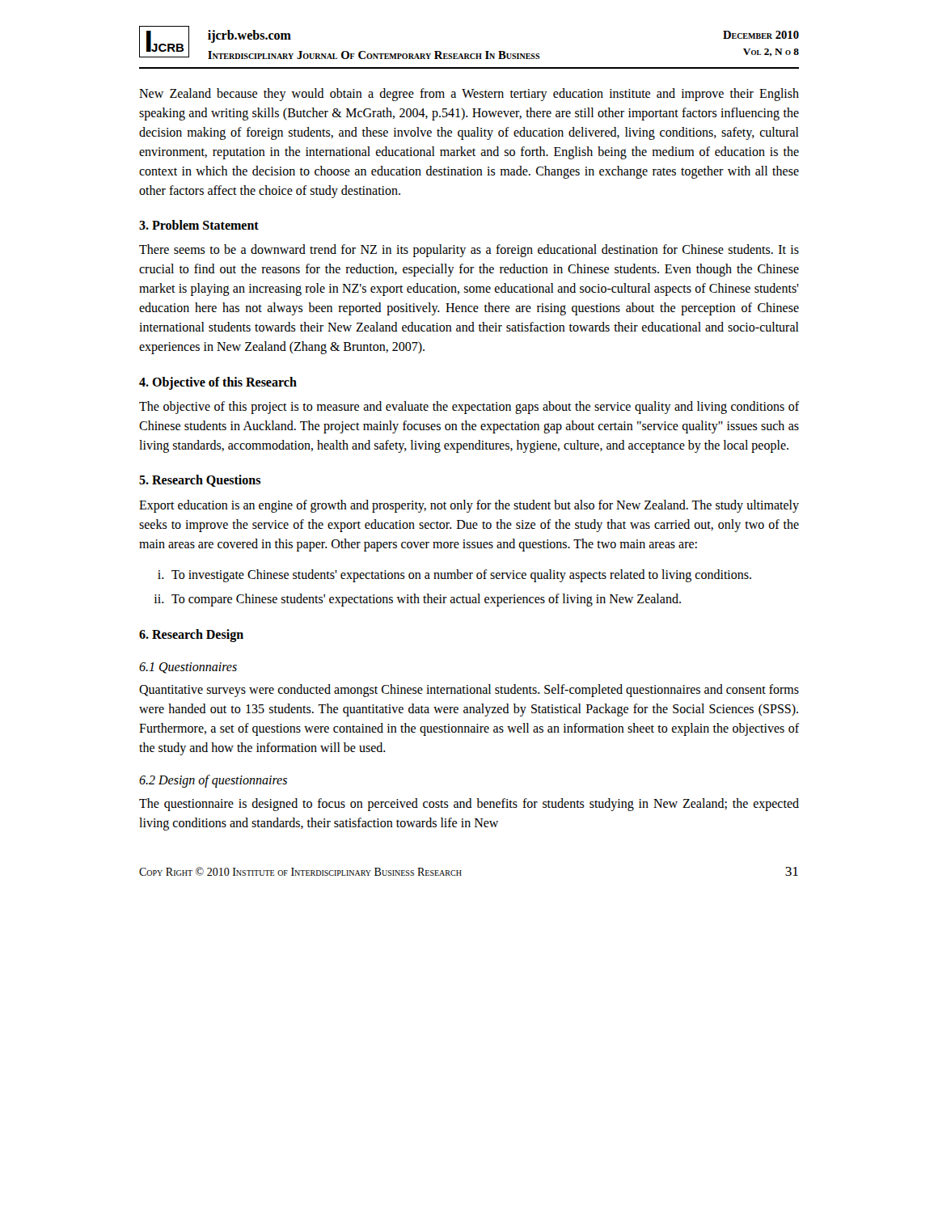IJCRB
ijcrb.webs.com
Interdisciplinary Journal Of Contemporary Research In Business
December 2010 Vol 2, N o 8
New Zealand because they would obtain a degree from a Western tertiary education institute and improve their English speaking and writing skills (Butcher & McGrath, 2004, p.541). However, there are still other important factors influencing the decision making of foreign students, and these involve the quality of education delivered, living conditions, safety, cultural environment, reputation in the international educational market and so forth. English being the medium of education is the context in which the decision to choose an education destination is made. Changes in exchange rates together with all these other factors affect the choice of study destination.
3. Problem Statement
There seems to be a downward trend for NZ in its popularity as a foreign educational destination for Chinese students. It is crucial to find out the reasons for the reduction, especially for the reduction in Chinese students. Even though the Chinese market is playing an increasing role in NZ's export education, some educational and socio-cultural aspects of Chinese students' education here has not always been reported positively. Hence there are rising questions about the perception of Chinese international students towards their New Zealand education and their satisfaction towards their educational and socio-cultural experiences in New Zealand (Zhang & Brunton, 2007).
4. Objective of this Research
The objective of this project is to measure and evaluate the expectation gaps about the service quality and living conditions of Chinese students in Auckland. The project mainly focuses on the expectation gap about certain "service quality" issues such as living standards, accommodation, health and safety, living expenditures, hygiene, culture, and acceptance by the local people.
5. Research Questions
Export education is an engine of growth and prosperity, not only for the student but also for New Zealand. The study ultimately seeks to improve the service of the export education sector. Due to the size of the study that was carried out, only two of the main areas are covered in this paper. Other papers cover more issues and questions. The two main areas are:
To investigate Chinese students' expectations on a number of service quality aspects related to living conditions.
To compare Chinese students' expectations with their actual experiences of living in New Zealand.
6. Research Design
6.1 Questionnaires
Quantitative surveys were conducted amongst Chinese international students. Self-completed questionnaires and consent forms were handed out to 135 students. The quantitative data were analyzed by Statistical Package for the Social Sciences (SPSS). Furthermore, a set of questions were contained in the questionnaire as well as an information sheet to explain the objectives of the study and how the information will be used.
6.2 Design of questionnaires
The questionnaire is designed to focus on perceived costs and benefits for students studying in New Zealand; the expected living conditions and standards, their satisfaction towards life in New
Copy Right © 2010 Institute of Interdisciplinary Business Research 31